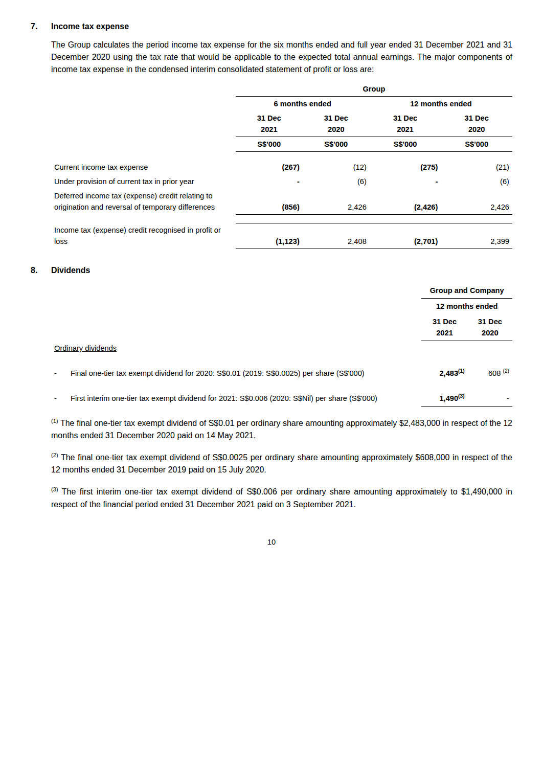7. Income tax expense
The Group calculates the period income tax expense for the six months ended and full year ended 31 December 2021 and 31 December 2020 using the tax rate that would be applicable to the expected total annual earnings. The major components of income tax expense in the condensed interim consolidated statement of profit or loss are:
| | Group |
| | 6 months ended | 12 months ended |
| | 31 Dec 2021 | 31 Dec 2020 | 31 Dec 2021 | 31 Dec 2020 |
| | S$'000 | S$'000 | S$'000 | S$'000 |
| Current income tax expense | (267) | (12) | (275) | (21) |
| Under provision of current tax in prior year | - | (6) | - | (6) |
| Deferred income tax (expense) credit relating to origination and reversal of temporary differences | (856) | 2,426 | (2,426) | 2,426 |
| Income tax (expense) credit recognised in profit or loss | (1,123) | 2,408 | (2,701) | 2,399 |
8. Dividends
| | | Group and Company |
| | | 12 months ended |
| | | 31 Dec 2021 | 31 Dec 2020 |
| Ordinary dividends | | |
| - | Final one-tier tax exempt dividend for 2020: S$0.01 (2019: S$0.0025) per share (S$'000) | 2,483 (1) | 608 (2) |
| - | First interim one-tier tax exempt dividend for 2021: S$0.006 (2020: S$Nil) per share (S$'000) | 1,490 (3) | - |
(1) The final one-tier tax exempt dividend of S$0.01 per ordinary share amounting approximately $2,483,000 in respect of the 12 months ended 31 December 2020 paid on 14 May 2021.
(2) The final one-tier tax exempt dividend of S$0.0025 per ordinary share amounting approximately $608,000 in respect of the 12 months ended 31 December 2019 paid on 15 July 2020.
(3) The first interim one-tier tax exempt dividend of S$0.006 per ordinary share amounting approximately to $1,490,000 in respect of the financial period ended 31 December 2021 paid on 3 September 2021.
10